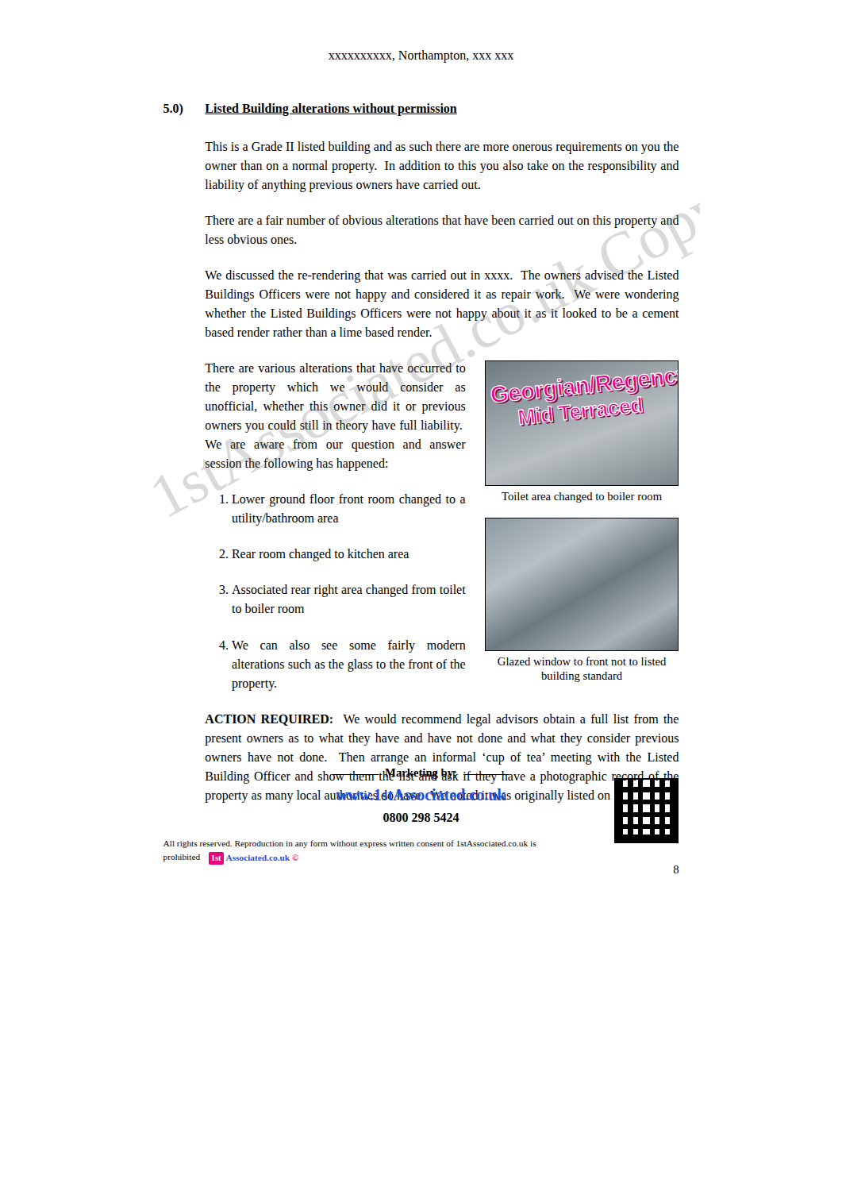1stAssociated.co.uk Copyright
xxxxxxxxxx, Northampton, xxx xxx
5.0) Listed Building alterations without permission
This is a Grade II listed building and as such there are more onerous requirements on you the owner than on a normal property. In addition to this you also take on the responsibility and liability of anything previous owners have carried out.
There are a fair number of obvious alterations that have been carried out on this property and less obvious ones.
We discussed the re-rendering that was carried out in xxxx. The owners advised the Listed Buildings Officers were not happy and considered it as repair work. We were wondering whether the Listed Buildings Officers were not happy about it as it looked to be a cement based render rather than a lime based render.
Georgian/RegencyMid Terraced
Toilet area changed to boiler room
Glazed window to front not to listed building standard
There are various alterations that have occurred to the property which we would consider as unofficial, whether this owner did it or previous owners you could still in theory have full liability. We are aware from our question and answer session the following has happened:
Lower ground floor front room changed to a utility/bathroom area
Rear room changed to kitchen area
Associated rear right area changed from toilet to boiler room
We can also see some fairly modern alterations such as the glass to the front of the property.
ACTION REQUIRED: We would recommend legal advisors obtain a full list from the present owners as to what they have and have not done and what they consider previous owners have not done. Then arrange an informal ‘cup of tea’ meeting with the Listed Building Officer and show them the list and ask if they have a photographic record of the property as many local authorities do have. We noted it was originally listed on
Marketing by:
www.1st Associated.co.uk
0800 298 5424
All rights reserved. Reproduction in any form without express written consent of 1stAssociated.co.uk is prohibited 1st Associated.co.uk © 8